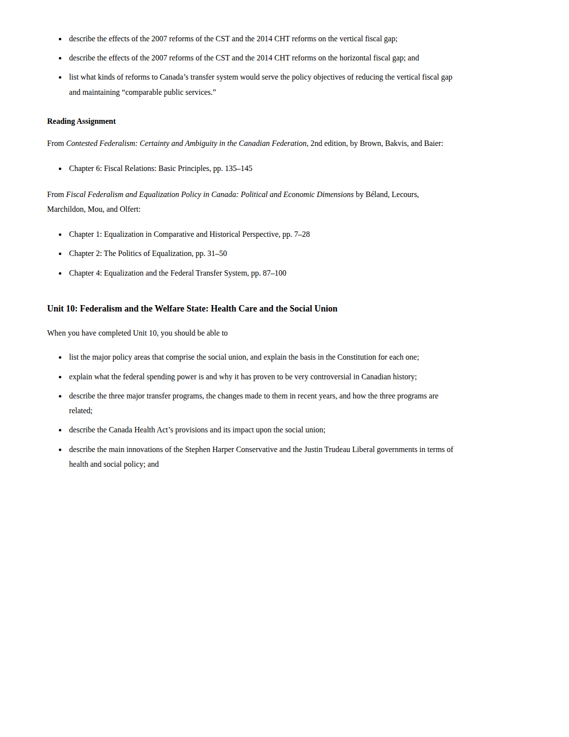describe the effects of the 2007 reforms of the CST and the 2014 CHT reforms on the vertical fiscal gap;
describe the effects of the 2007 reforms of the CST and the 2014 CHT reforms on the horizontal fiscal gap; and
list what kinds of reforms to Canada’s transfer system would serve the policy objectives of reducing the vertical fiscal gap and maintaining “comparable public services.”
Reading Assignment
From Contested Federalism: Certainty and Ambiguity in the Canadian Federation, 2nd edition, by Brown, Bakvis, and Baier:
Chapter 6: Fiscal Relations: Basic Principles, pp. 135–145
From Fiscal Federalism and Equalization Policy in Canada: Political and Economic Dimensions by Béland, Lecours, Marchildon, Mou, and Olfert:
Chapter 1: Equalization in Comparative and Historical Perspective, pp. 7–28
Chapter 2: The Politics of Equalization, pp. 31–50
Chapter 4: Equalization and the Federal Transfer System, pp. 87–100
Unit 10: Federalism and the Welfare State: Health Care and the Social Union
When you have completed Unit 10, you should be able to
list the major policy areas that comprise the social union, and explain the basis in the Constitution for each one;
explain what the federal spending power is and why it has proven to be very controversial in Canadian history;
describe the three major transfer programs, the changes made to them in recent years, and how the three programs are related;
describe the Canada Health Act’s provisions and its impact upon the social union;
describe the main innovations of the Stephen Harper Conservative and the Justin Trudeau Liberal governments in terms of health and social policy; and